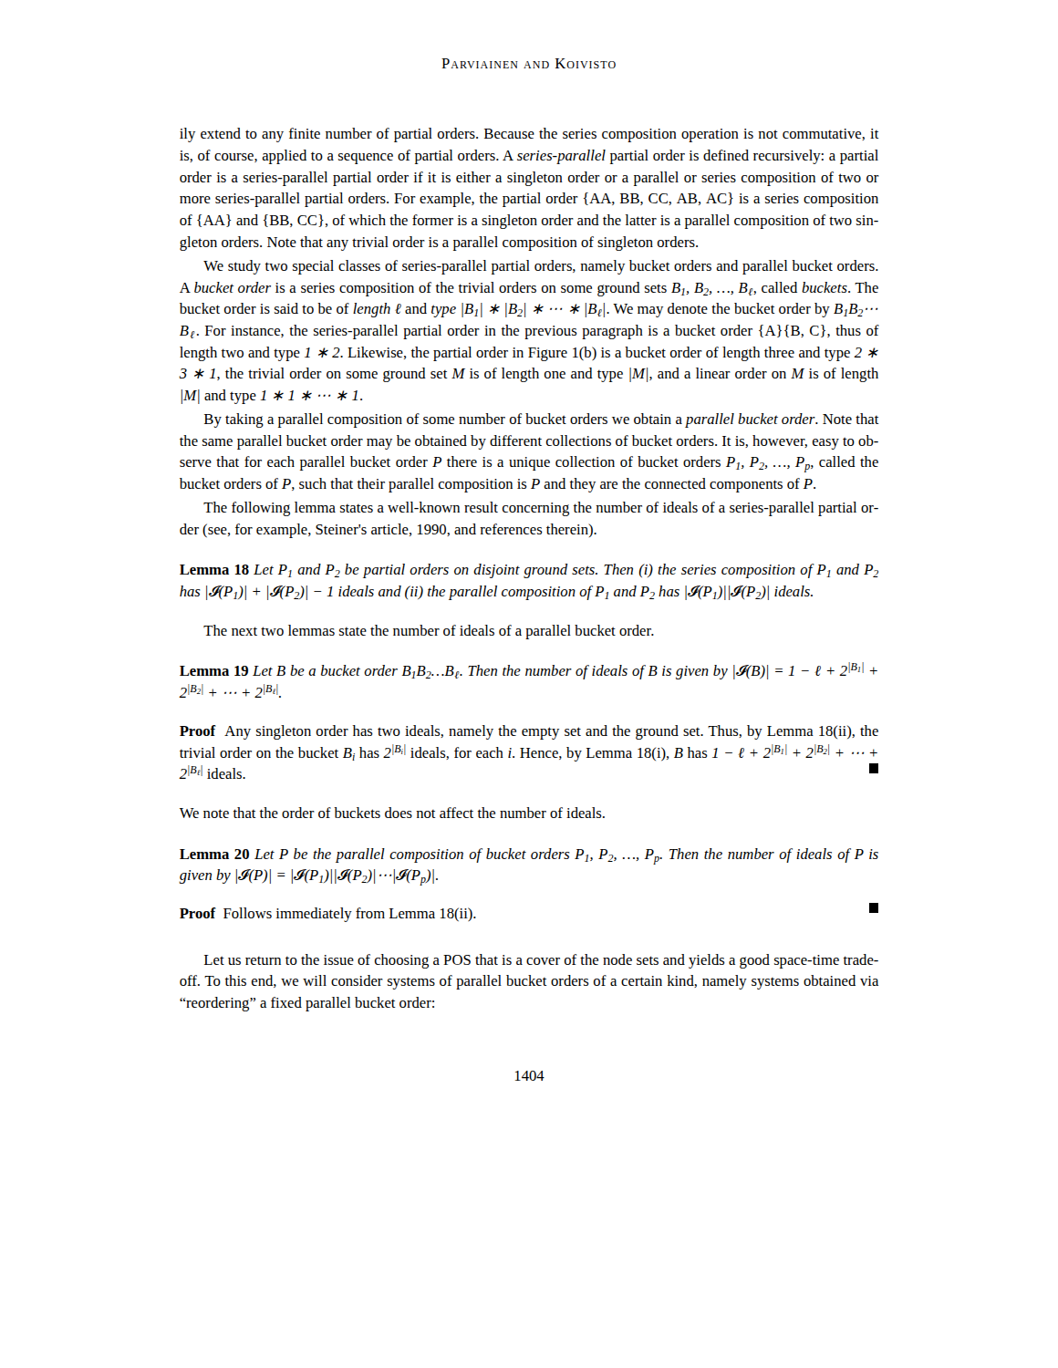Parviainen and Koivisto
ily extend to any finite number of partial orders. Because the series composition operation is not commutative, it is, of course, applied to a sequence of partial orders. A series-parallel partial order is defined recursively: a partial order is a series-parallel partial order if it is either a singleton order or a parallel or series composition of two or more series-parallel partial orders. For example, the partial order {AA, BB, CC, AB, AC} is a series composition of {AA} and {BB, CC}, of which the former is a singleton order and the latter is a parallel composition of two singleton orders. Note that any trivial order is a parallel composition of singleton orders.
We study two special classes of series-parallel partial orders, namely bucket orders and parallel bucket orders. A bucket order is a series composition of the trivial orders on some ground sets B1, B2, …, Bℓ, called buckets. The bucket order is said to be of length ℓ and type |B1| ∗ |B2| ∗ ⋯ ∗ |Bℓ|. We may denote the bucket order by B1B2⋯Bℓ. For instance, the series-parallel partial order in the previous paragraph is a bucket order {A}{B, C}, thus of length two and type 1 ∗ 2. Likewise, the partial order in Figure 1(b) is a bucket order of length three and type 2 ∗ 3 ∗ 1, the trivial order on some ground set M is of length one and type |M|, and a linear order on M is of length |M| and type 1 ∗ 1 ∗ ⋯ ∗ 1.
By taking a parallel composition of some number of bucket orders we obtain a parallel bucket order. Note that the same parallel bucket order may be obtained by different collections of bucket orders. It is, however, easy to observe that for each parallel bucket order P there is a unique collection of bucket orders P1, P2, …, Pp, called the bucket orders of P, such that their parallel composition is P and they are the connected components of P.
The following lemma states a well-known result concerning the number of ideals of a series-parallel partial order (see, for example, Steiner's article, 1990, and references therein).
Lemma 18 Let P1 and P2 be partial orders on disjoint ground sets. Then (i) the series composition of P1 and P2 has |𝓘(P1)| + |𝓘(P2)| − 1 ideals and (ii) the parallel composition of P1 and P2 has |𝓘(P1)||𝓘(P2)| ideals.
The next two lemmas state the number of ideals of a parallel bucket order.
Lemma 19 Let B be a bucket order B1B2…Bℓ. Then the number of ideals of B is given by |𝓘(B)| = 1 − ℓ + 2|B1| + 2|B2| + ⋯ + 2|Bℓ|.
Proof Any singleton order has two ideals, namely the empty set and the ground set. Thus, by Lemma 18(ii), the trivial order on the bucket Bi has 2|Bi| ideals, for each i. Hence, by Lemma 18(i), B has 1 − ℓ + 2|B1| + 2|B2| + ⋯ + 2|Bℓ| ideals.
We note that the order of buckets does not affect the number of ideals.
Lemma 20 Let P be the parallel composition of bucket orders P1, P2, …, Pp. Then the number of ideals of P is given by |𝓘(P)| = |𝓘(P1)||𝓘(P2)|⋯|𝓘(Pp)|.
Proof Follows immediately from Lemma 18(ii).
Let us return to the issue of choosing a POS that is a cover of the node sets and yields a good space-time tradeoff. To this end, we will consider systems of parallel bucket orders of a certain kind, namely systems obtained via “reordering” a fixed parallel bucket order:
1404